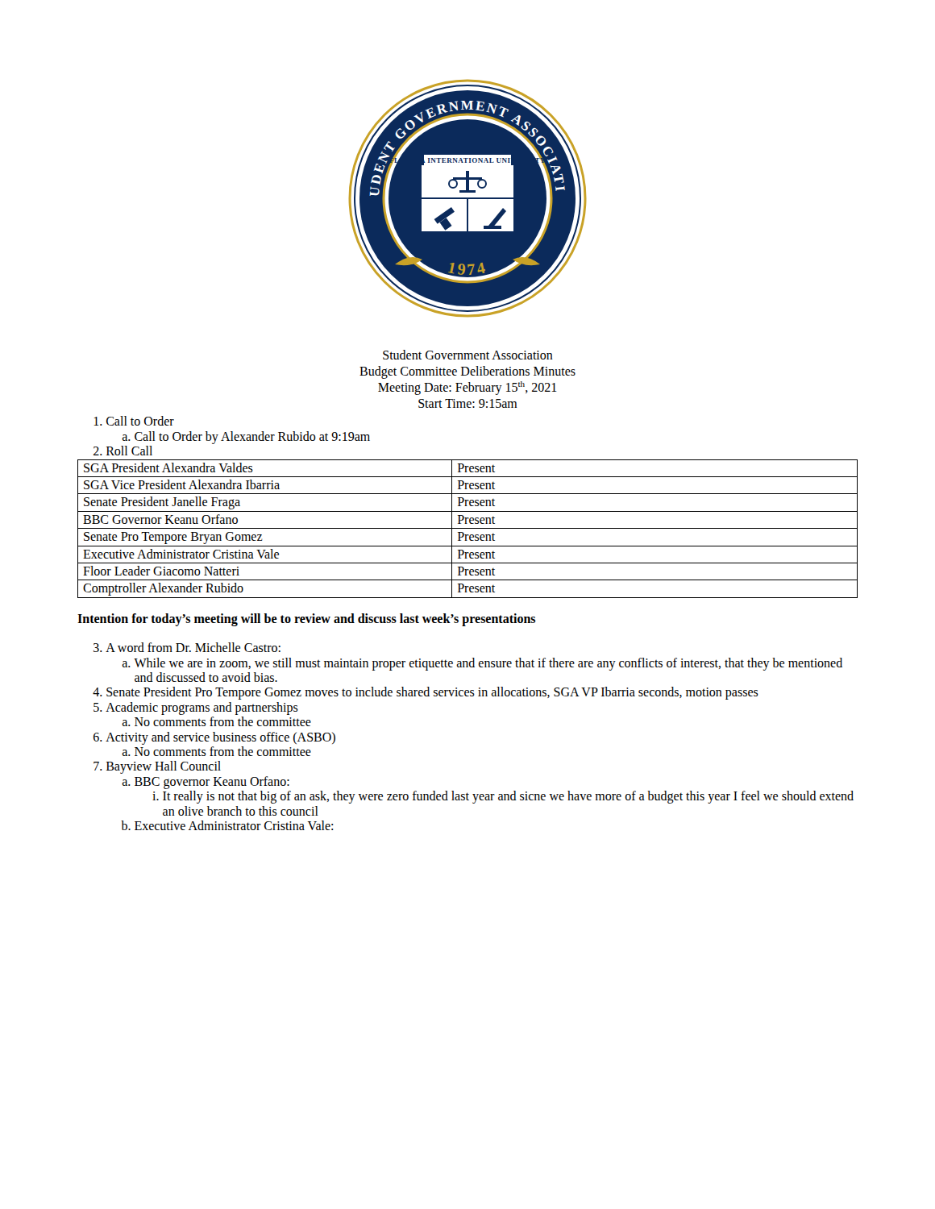STUDENT GOVERNMENT ASSOCIATION 1974 FLORIDA INTERNATIONAL UNIVERSITY
Student Government Association
Budget Committee Deliberations Minutes
Meeting Date: February 15th, 2021
Start Time: 9:15am
Call to Order
Call to Order by Alexander Rubido at 9:19am
Roll Call
| SGA President Alexandra Valdes | Present |
| SGA Vice President Alexandra Ibarria | Present |
| Senate President Janelle Fraga | Present |
| BBC Governor Keanu Orfano | Present |
| Senate Pro Tempore Bryan Gomez | Present |
| Executive Administrator Cristina Vale | Present |
| Floor Leader Giacomo Natteri | Present |
| Comptroller Alexander Rubido | Present |
Intention for today’s meeting will be to review and discuss last week’s presentations
A word from Dr. Michelle Castro:
While we are in zoom, we still must maintain proper etiquette and ensure that if there are any conflicts of interest, that they be mentioned and discussed to avoid bias.
Senate President Pro Tempore Gomez moves to include shared services in allocations, SGA VP Ibarria seconds, motion passes
Academic programs and partnerships
No comments from the committee
Activity and service business office (ASBO)
No comments from the committee
Bayview Hall Council
BBC governor Keanu Orfano:
It really is not that big of an ask, they were zero funded last year and sicne we have more of a budget this year I feel we should extend an olive branch to this council
Executive Administrator Cristina Vale: